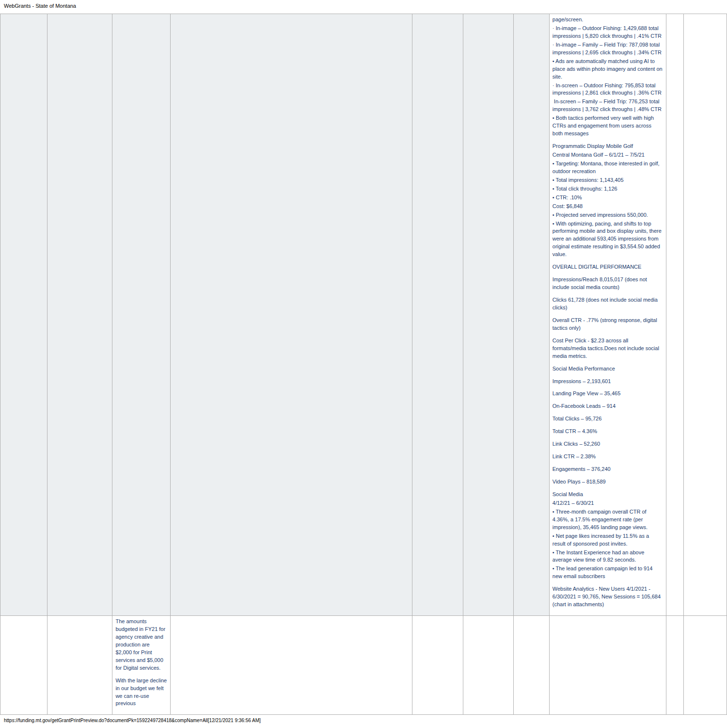WebGrants - State of Montana
| | | | | | | | page/screen. · In-image – Outdoor Fishing: 1,429,688 total impressions / 5,820 click throughs / .41% CTR · In-image – Family – Field Trip: 787,098 total impressions / 2,695 click throughs / .34% CTR • Ads are automatically matched using AI to place ads within photo imagery and content on site. · In-screen – Outdoor Fishing: 795,853 total impressions / 2,861 click throughs / .36% CTR In-screen – Family – Field Trip: 776,253 total impressions / 3,762 click throughs / .48% CTR • Both tactics performed very well with high CTRs and engagement from users across both messages Programmatic Display Mobile Golf Central Montana Golf – 6/1/21 – 7/5/21 • Targeting: Montana, those interested in golf, outdoor recreation • Total impressions: 1,143,405 • Total click throughs: 1,126 • CTR: .10% Cost: $6,848 • Projected served impressions 550,000. • With optimizing, pacing, and shifts to top performing mobile and box display units, there were an additional 593,405 impressions from original estimate resulting in $3,554.50 added value. OVERALL DIGITAL PERFORMANCE Impressions/Reach 8,015,017 (does not include social media counts) Clicks 61,728 (does not include social media clicks) Overall CTR - .77% (strong response, digital tactics only) Cost Per Click - $2.23 across all formats/media tactics.Does not include social media metrics. Social Media Performance Impressions – 2,193,601 Landing Page View – 35,465 On-Facebook Leads – 914 Total Clicks – 95,726 Total CTR – 4.36% Link Clicks – 52,260 Link CTR – 2.38% Engagements – 376,240 Video Plays – 818,589 Social Media 4/12/21 – 6/30/21 • Three-month campaign overall CTR of 4.36%, a 17.5% engagement rate (per impression), 35,465 landing page views. • Net page likes increased by 11.5% as a result of sponsored post invites. • The Instant Experience had an above average view time of 9.82 seconds. • The lead generation campaign led to 914 new email subscribers Website Analytics - New Users 4/1/2021 - 6/30/2021 = 90,765, New Sessions = 105,684 (chart in attachments) | | |
| | | The amounts budgeted in FY21 for agency creative and production are $2,000 for Print services and $5,000 for Digital services. With the large decline in our budget we felt we can re-use previous | | | | | | | |
https://funding.mt.gov/getGrantPrintPreview.do?documentPk=1592249728418&compName=All[12/21/2021 9:36:56 AM]